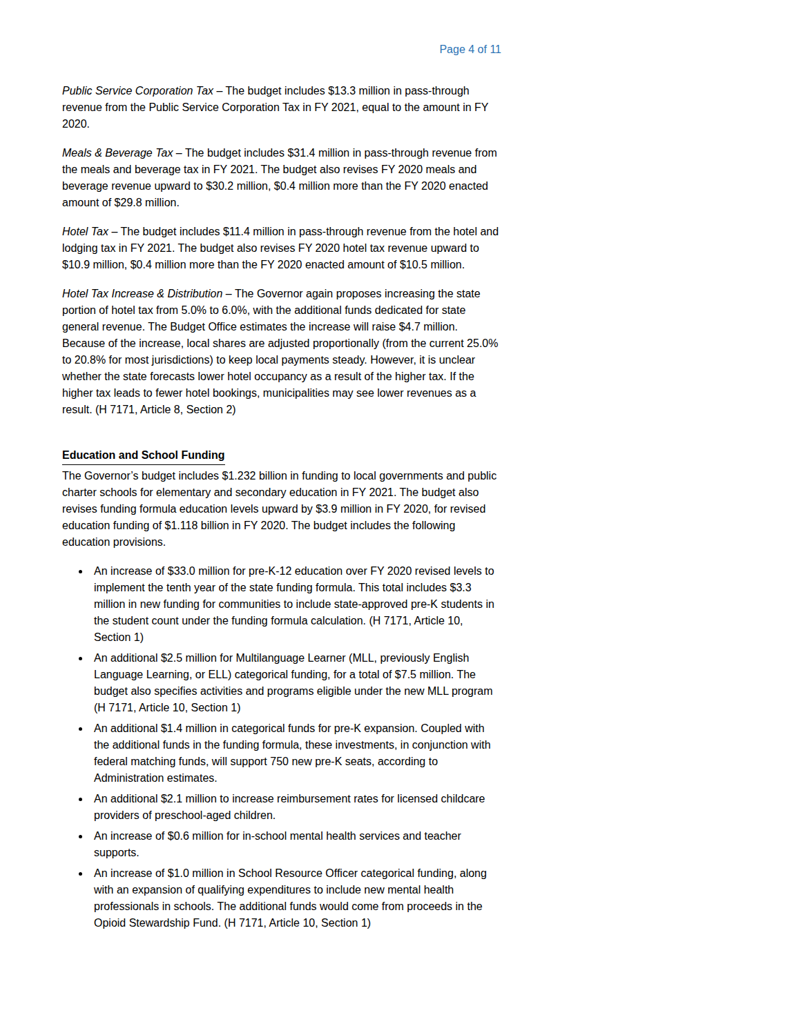Page 4 of 11
Public Service Corporation Tax – The budget includes $13.3 million in pass-through revenue from the Public Service Corporation Tax in FY 2021, equal to the amount in FY 2020.
Meals & Beverage Tax – The budget includes $31.4 million in pass-through revenue from the meals and beverage tax in FY 2021. The budget also revises FY 2020 meals and beverage revenue upward to $30.2 million, $0.4 million more than the FY 2020 enacted amount of $29.8 million.
Hotel Tax – The budget includes $11.4 million in pass-through revenue from the hotel and lodging tax in FY 2021. The budget also revises FY 2020 hotel tax revenue upward to $10.9 million, $0.4 million more than the FY 2020 enacted amount of $10.5 million.
Hotel Tax Increase & Distribution – The Governor again proposes increasing the state portion of hotel tax from 5.0% to 6.0%, with the additional funds dedicated for state general revenue. The Budget Office estimates the increase will raise $4.7 million. Because of the increase, local shares are adjusted proportionally (from the current 25.0% to 20.8% for most jurisdictions) to keep local payments steady. However, it is unclear whether the state forecasts lower hotel occupancy as a result of the higher tax. If the higher tax leads to fewer hotel bookings, municipalities may see lower revenues as a result. (H 7171, Article 8, Section 2)
Education and School Funding
The Governor’s budget includes $1.232 billion in funding to local governments and public charter schools for elementary and secondary education in FY 2021. The budget also revises funding formula education levels upward by $3.9 million in FY 2020, for revised education funding of $1.118 billion in FY 2020. The budget includes the following education provisions.
An increase of $33.0 million for pre-K-12 education over FY 2020 revised levels to implement the tenth year of the state funding formula. This total includes $3.3 million in new funding for communities to include state-approved pre-K students in the student count under the funding formula calculation. (H 7171, Article 10, Section 1)
An additional $2.5 million for Multilanguage Learner (MLL, previously English Language Learning, or ELL) categorical funding, for a total of $7.5 million. The budget also specifies activities and programs eligible under the new MLL program (H 7171, Article 10, Section 1)
An additional $1.4 million in categorical funds for pre-K expansion. Coupled with the additional funds in the funding formula, these investments, in conjunction with federal matching funds, will support 750 new pre-K seats, according to Administration estimates.
An additional $2.1 million to increase reimbursement rates for licensed childcare providers of preschool-aged children.
An increase of $0.6 million for in-school mental health services and teacher supports.
An increase of $1.0 million in School Resource Officer categorical funding, along with an expansion of qualifying expenditures to include new mental health professionals in schools. The additional funds would come from proceeds in the Opioid Stewardship Fund. (H 7171, Article 10, Section 1)